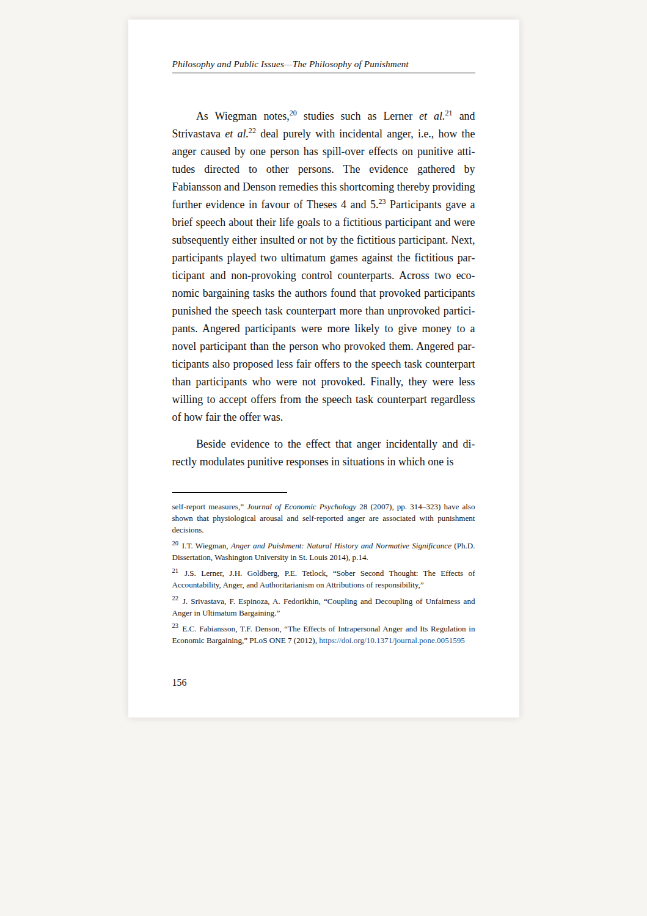Philosophy and Public Issues—The Philosophy of Punishment
As Wiegman notes,20 studies such as Lerner et al.21 and Strivastava et al.22 deal purely with incidental anger, i.e., how the anger caused by one person has spill-over effects on punitive attitudes directed to other persons. The evidence gathered by Fabiansson and Denson remedies this shortcoming thereby providing further evidence in favour of Theses 4 and 5.23 Participants gave a brief speech about their life goals to a fictitious participant and were subsequently either insulted or not by the fictitious participant. Next, participants played two ultimatum games against the fictitious participant and non-provoking control counterparts. Across two economic bargaining tasks the authors found that provoked participants punished the speech task counterpart more than unprovoked participants. Angered participants were more likely to give money to a novel participant than the person who provoked them. Angered participants also proposed less fair offers to the speech task counterpart than participants who were not provoked. Finally, they were less willing to accept offers from the speech task counterpart regardless of how fair the offer was.
Beside evidence to the effect that anger incidentally and directly modulates punitive responses in situations in which one is
self-report measures,” Journal of Economic Psychology 28 (2007), pp. 314–323) have also shown that physiological arousal and self-reported anger are associated with punishment decisions.
20 I.T. Wiegman, Anger and Puishment: Natural History and Normative Significance (Ph.D. Dissertation, Washington University in St. Louis 2014), p.14.
21 J.S. Lerner, J.H. Goldberg, P.E. Tetlock, “Sober Second Thought: The Effects of Accountability, Anger, and Authoritarianism on Attributions of responsibility,”
22 J. Srivastava, F. Espinoza, A. Fedorikhin, “Coupling and Decoupling of Unfairness and Anger in Ultimatum Bargaining.”
23 E.C. Fabiansson, T.F. Denson, “The Effects of Intrapersonal Anger and Its Regulation in Economic Bargaining,” PLoS ONE 7 (2012), https://doi.org/10.1371/journal.pone.0051595
156